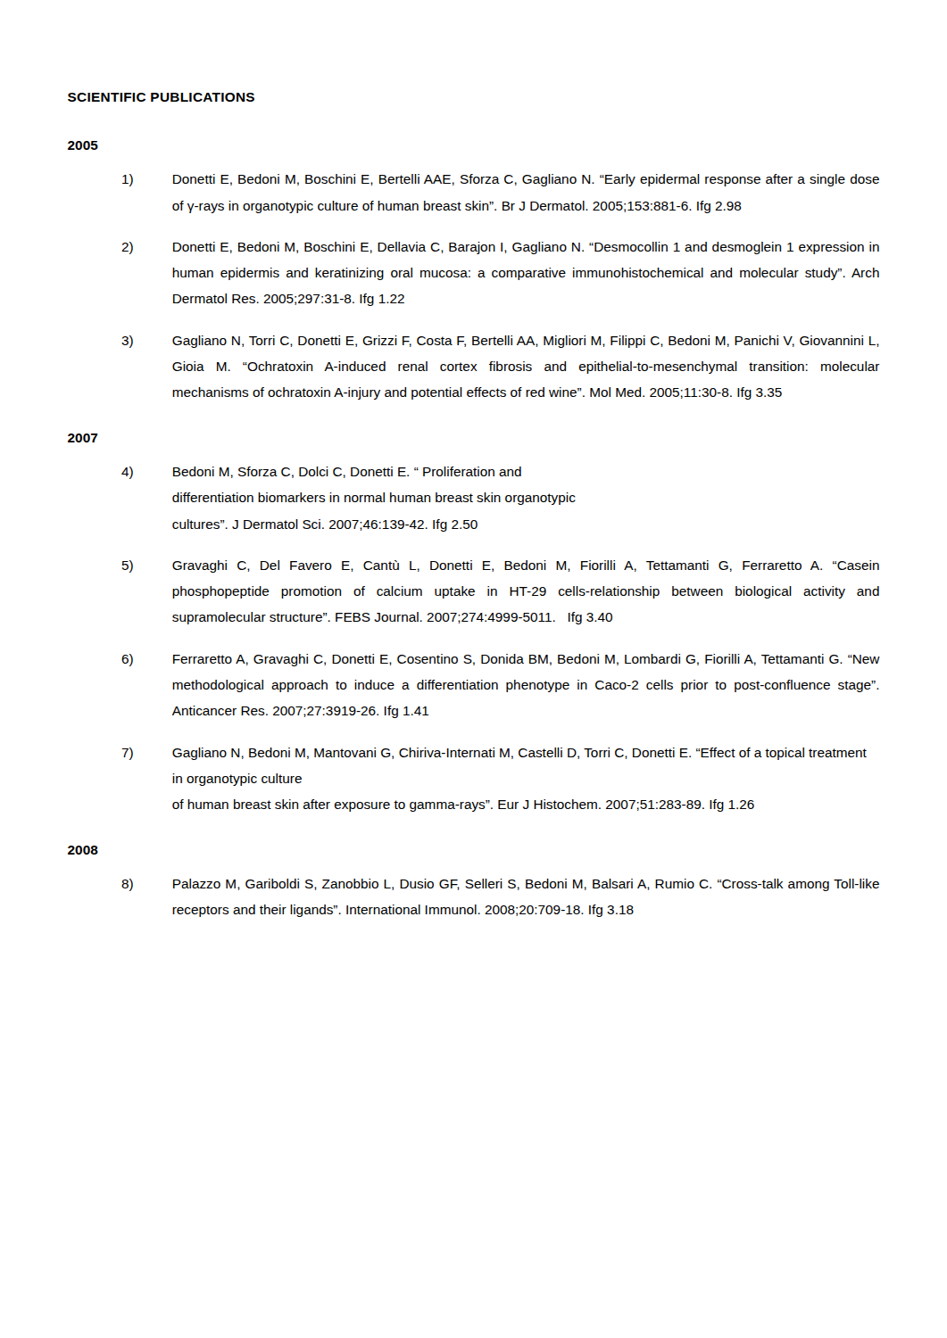SCIENTIFIC PUBLICATIONS
2005
1) Donetti E, Bedoni M, Boschini E, Bertelli AAE, Sforza C, Gagliano N. “Early epidermal response after a single dose of γ-rays in organotypic culture of human breast skin”. Br J Dermatol. 2005;153:881-6. Ifg 2.98
2) Donetti E, Bedoni M, Boschini E, Dellavia C, Barajon I, Gagliano N. “Desmocollin 1 and desmoglein 1 expression in human epidermis and keratinizing oral mucosa: a comparative immunohistochemical and molecular study”. Arch Dermatol Res. 2005;297:31-8. Ifg 1.22
3) Gagliano N, Torri C, Donetti E, Grizzi F, Costa F, Bertelli AA, Migliori M, Filippi C, Bedoni M, Panichi V, Giovannini L, Gioia M. “Ochratoxin A-induced renal cortex fibrosis and epithelial-to-mesenchymal transition: molecular mechanisms of ochratoxin A-injury and potential effects of red wine”. Mol Med. 2005;11:30-8. Ifg 3.35
2007
4) Bedoni M, Sforza C, Dolci C, Donetti E. “ Proliferation and
differentiation biomarkers in normal human breast skin organotypic
cultures”. J Dermatol Sci. 2007;46:139-42. Ifg 2.50
5) Gravaghi C, Del Favero E, Cantù L, Donetti E, Bedoni M, Fiorilli A, Tettamanti G, Ferraretto A. “Casein phosphopeptide promotion of calcium uptake in HT-29 cells-relationship between biological activity and supramolecular structure”. FEBS Journal. 2007;274:4999-5011. Ifg 3.40
6) Ferraretto A, Gravaghi C, Donetti E, Cosentino S, Donida BM, Bedoni M, Lombardi G, Fiorilli A, Tettamanti G. “New methodological approach to induce a differentiation phenotype in Caco-2 cells prior to post-confluence stage”. Anticancer Res. 2007;27:3919-26. Ifg 1.41
7) Gagliano N, Bedoni M, Mantovani G, Chiriva-Internati M, Castelli D, Torri C, Donetti E. “Effect of a topical treatment in organotypic culture
of human breast skin after exposure to gamma-rays”. Eur J Histochem. 2007;51:283-89. Ifg 1.26
2008
8) Palazzo M, Gariboldi S, Zanobbio L, Dusio GF, Selleri S, Bedoni M, Balsari A, Rumio C. “Cross-talk among Toll-like receptors and their ligands”. International Immunol. 2008;20:709-18. Ifg 3.18